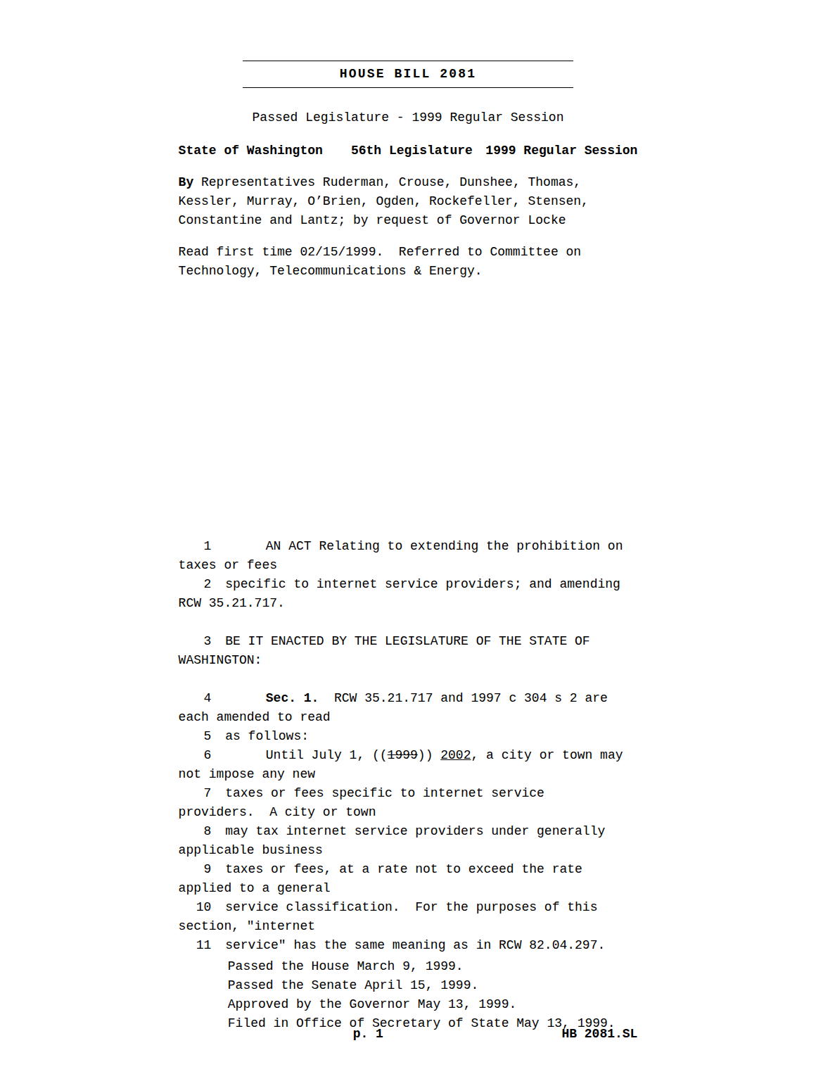HOUSE BILL 2081
Passed Legislature - 1999 Regular Session
State of Washington 56th Legislature 1999 Regular Session
By Representatives Ruderman, Crouse, Dunshee, Thomas, Kessler, Murray, O’Brien, Ogden, Rockefeller, Stensen, Constantine and Lantz; by request of Governor Locke
Read first time 02/15/1999. Referred to Committee on Technology, Telecommunications & Energy.
1 AN ACT Relating to extending the prohibition on taxes or fees
2specific to internet service providers; and amending RCW 35.21.717.
3 BE IT ENACTED BY THE LEGISLATURE OF THE STATE OF WASHINGTON:
4 Sec. 1. RCW 35.21.717 and 1997 c 304 s 2 are each amended to read
5as follows:
6 Until July 1, ((1999)) 2002, a city or town may not impose any new
7taxes or fees specific to internet service providers. A city or town
8may tax internet service providers under generally applicable business
9taxes or fees, at a rate not to exceed the rate applied to a general
10service classification. For the purposes of this section, "internet
11service" has the same meaning as in RCW 82.04.297.
Passed the House March 9, 1999.
Passed the Senate April 15, 1999.
Approved by the Governor May 13, 1999.
Filed in Office of Secretary of State May 13, 1999.
p. 1 HB 2081.SL